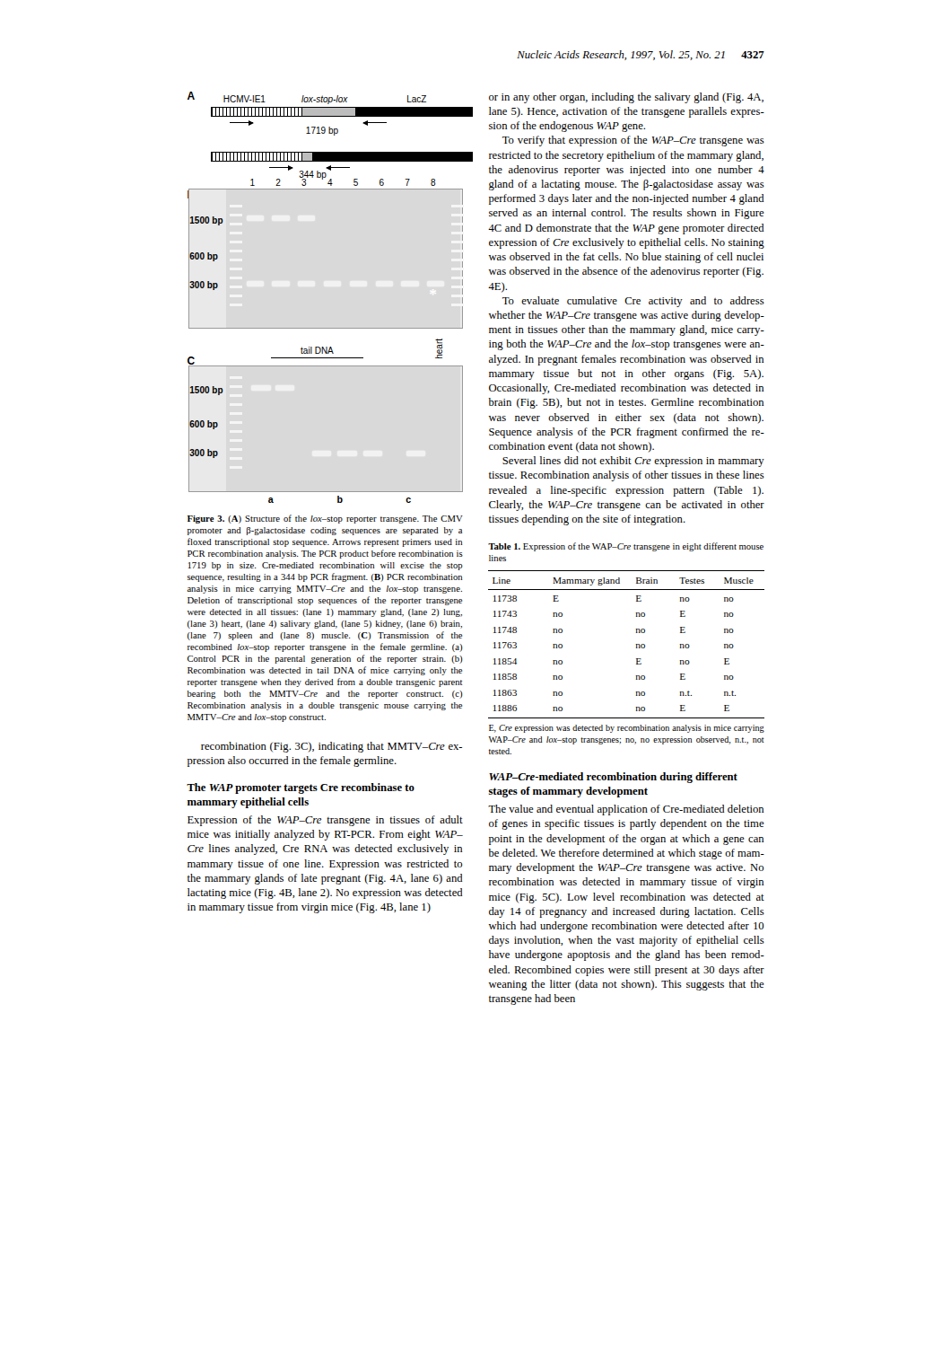Nucleic Acids Research, 1997, Vol. 25, No. 214327
A
HCMV-IE1 lox-stop-lox LacZ
1719 bp
344 bp
B
1500 bp 600 bp 300 bp
1 2 3 4 5 6 7 8
*
C
tail DNA heart
1500 bp 600 bp 300 bp
a b c
Figure 3. (A) Structure of the lox–stop reporter transgene. The CMV promoter and β-galactosidase coding sequences are separated by a floxed transcriptional stop sequence. Arrows represent primers used in PCR recombination analysis. The PCR product before recombination is 1719 bp in size. Cre-mediated recombination will excise the stop sequence, resulting in a 344 bp PCR fragment. (B) PCR recombination analysis in mice carrying MMTV–Cre and the lox–stop transgene. Deletion of transcriptional stop sequences of the reporter transgene were detected in all tissues: (lane 1) mammary gland, (lane 2) lung, (lane 3) heart, (lane 4) salivary gland, (lane 5) kidney, (lane 6) brain, (lane 7) spleen and (lane 8) muscle. (C) Transmission of the recombined lox–stop reporter transgene in the female germline. (a) Control PCR in the parental generation of the reporter strain. (b) Recombination was detected in tail DNA of mice carrying only the reporter transgene when they derived from a double transgenic parent bearing both the MMTV–Cre and the reporter construct. (c) Recombination analysis in a double transgenic mouse carrying the MMTV–Cre and lox–stop construct.
recombination (Fig. 3C), indicating that MMTV–Cre expression also occurred in the female germline.
The WAP promoter targets Cre recombinase to mammary epithelial cells
Expression of the WAP–Cre transgene in tissues of adult mice was initially analyzed by RT-PCR. From eight WAP–Cre lines analyzed, Cre RNA was detected exclusively in mammary tissue of one line. Expression was restricted to the mammary glands of late pregnant (Fig. 4A, lane 6) and lactating mice (Fig. 4B, lane 2). No expression was detected in mammary tissue from virgin mice (Fig. 4B, lane 1)
or in any other organ, including the salivary gland (Fig. 4A, lane 5). Hence, activation of the transgene parallels expression of the endogenous WAP gene.
To verify that expression of the WAP–Cre transgene was restricted to the secretory epithelium of the mammary gland, the adenovirus reporter was injected into one number 4 gland of a lactating mouse. The β-galactosidase assay was performed 3 days later and the non-injected number 4 gland served as an internal control. The results shown in Figure 4C and D demonstrate that the WAP gene promoter directed expression of Cre exclusively to epithelial cells. No staining was observed in the fat cells. No blue staining of cell nuclei was observed in the absence of the adenovirus reporter (Fig. 4E).
To evaluate cumulative Cre activity and to address whether the WAP–Cre transgene was active during development in tissues other than the mammary gland, mice carrying both the WAP–Cre and the lox–stop transgenes were analyzed. In pregnant females recombination was observed in mammary tissue but not in other organs (Fig. 5A). Occasionally, Cre-mediated recombination was detected in brain (Fig. 5B), but not in testes. Germline recombination was never observed in either sex (data not shown). Sequence analysis of the PCR fragment confirmed the recombination event (data not shown).
Several lines did not exhibit Cre expression in mammary tissue. Recombination analysis of other tissues in these lines revealed a line-specific expression pattern (Table 1). Clearly, the WAP–Cre transgene can be activated in other tissues depending on the site of integration.
Table 1. Expression of the WAP–Cre transgene in eight different mouse lines
| Line | Mammary gland | Brain | Testes | Muscle |
| --- | --- | --- | --- | --- |
| 11738 | E | E | no | no |
| 11743 | no | no | E | no |
| 11748 | no | no | E | no |
| 11763 | no | no | no | no |
| 11854 | no | E | no | E |
| 11858 | no | no | E | no |
| 11863 | no | no | n.t. | n.t. |
| 11886 | no | no | E | E |
E, Cre expression was detected by recombination analysis in mice carrying WAP–Cre and lox–stop transgenes; no, no expression observed, n.t., not tested.
WAP–Cre-mediated recombination during different stages of mammary development
The value and eventual application of Cre-mediated deletion of genes in specific tissues is partly dependent on the time point in the development of the organ at which a gene can be deleted. We therefore determined at which stage of mammary development the WAP–Cre transgene was active. No recombination was detected in mammary tissue of virgin mice (Fig. 5C). Low level recombination was detected at day 14 of pregnancy and increased during lactation. Cells which had undergone recombination were detected after 10 days involution, when the vast majority of epithelial cells have undergone apoptosis and the gland has been remodeled. Recombined copies were still present at 30 days after weaning the litter (data not shown). This suggests that the transgene had been